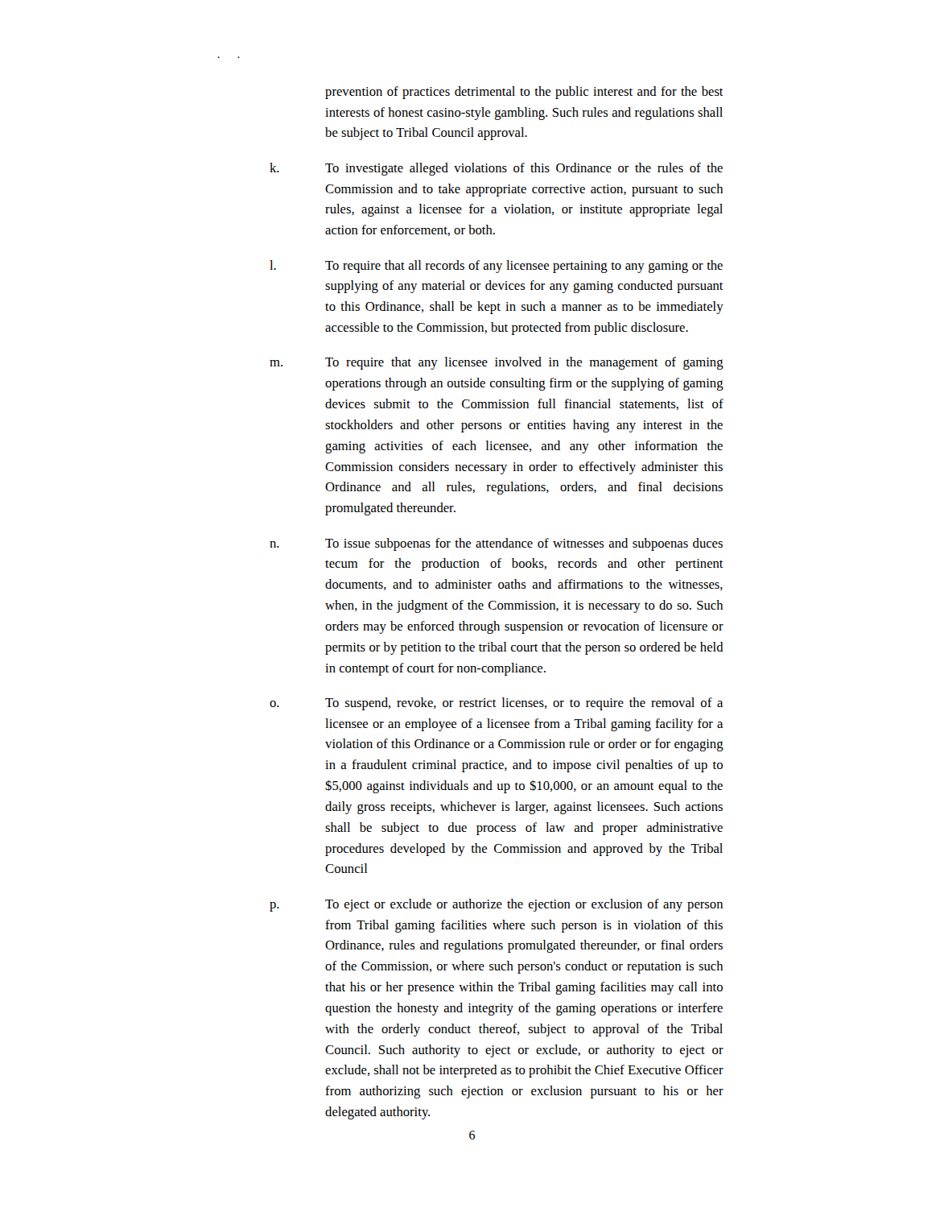..
prevention of practices detrimental to the public interest and for the best interests of honest casino-style gambling. Such rules and regulations shall be subject to Tribal Council approval.
k. To investigate alleged violations of this Ordinance or the rules of the Commission and to take appropriate corrective action, pursuant to such rules, against a licensee for a violation, or institute appropriate legal action for enforcement, or both.
l. To require that all records of any licensee pertaining to any gaming or the supplying of any material or devices for any gaming conducted pursuant to this Ordinance, shall be kept in such a manner as to be immediately accessible to the Commission, but protected from public disclosure.
m. To require that any licensee involved in the management of gaming operations through an outside consulting firm or the supplying of gaming devices submit to the Commission full financial statements, list of stockholders and other persons or entities having any interest in the gaming activities of each licensee, and any other information the Commission considers necessary in order to effectively administer this Ordinance and all rules, regulations, orders, and final decisions promulgated thereunder.
n. To issue subpoenas for the attendance of witnesses and subpoenas duces tecum for the production of books, records and other pertinent documents, and to administer oaths and affirmations to the witnesses, when, in the judgment of the Commission, it is necessary to do so. Such orders may be enforced through suspension or revocation of licensure or permits or by petition to the tribal court that the person so ordered be held in contempt of court for non-compliance.
o. To suspend, revoke, or restrict licenses, or to require the removal of a licensee or an employee of a licensee from a Tribal gaming facility for a violation of this Ordinance or a Commission rule or order or for engaging in a fraudulent criminal practice, and to impose civil penalties of up to $5,000 against individuals and up to $10,000, or an amount equal to the daily gross receipts, whichever is larger, against licensees. Such actions shall be subject to due process of law and proper administrative procedures developed by the Commission and approved by the Tribal Council
p. To eject or exclude or authorize the ejection or exclusion of any person from Tribal gaming facilities where such person is in violation of this Ordinance, rules and regulations promulgated thereunder, or final orders of the Commission, or where such person's conduct or reputation is such that his or her presence within the Tribal gaming facilities may call into question the honesty and integrity of the gaming operations or interfere with the orderly conduct thereof, subject to approval of the Tribal Council. Such authority to eject or exclude, or authority to eject or exclude, shall not be interpreted as to prohibit the Chief Executive Officer from authorizing such ejection or exclusion pursuant to his or her delegated authority.
6